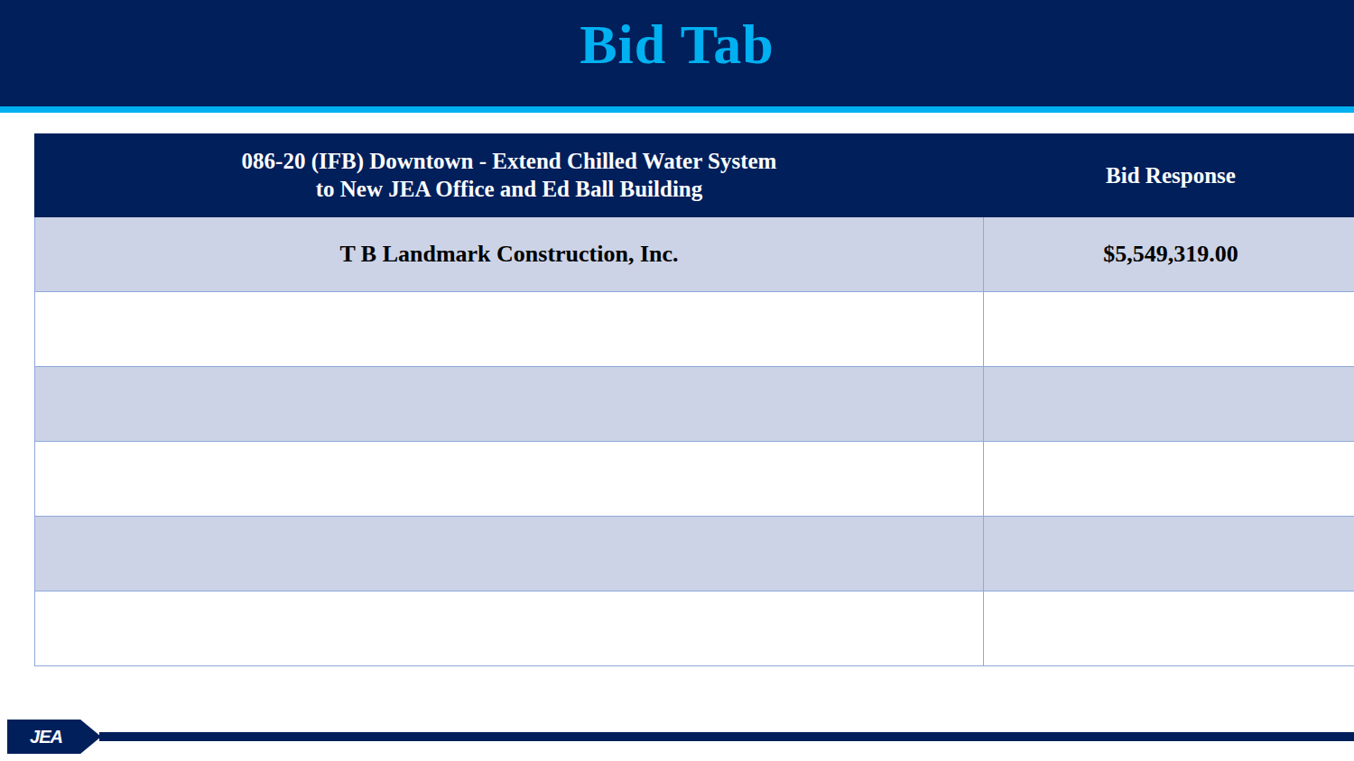Bid Tab
| 086-20 (IFB) Downtown - Extend Chilled Water System to New JEA Office and Ed Ball Building | Bid Response |
| --- | --- |
| T B Landmark Construction, Inc. | $5,549,319.00 |
JEA